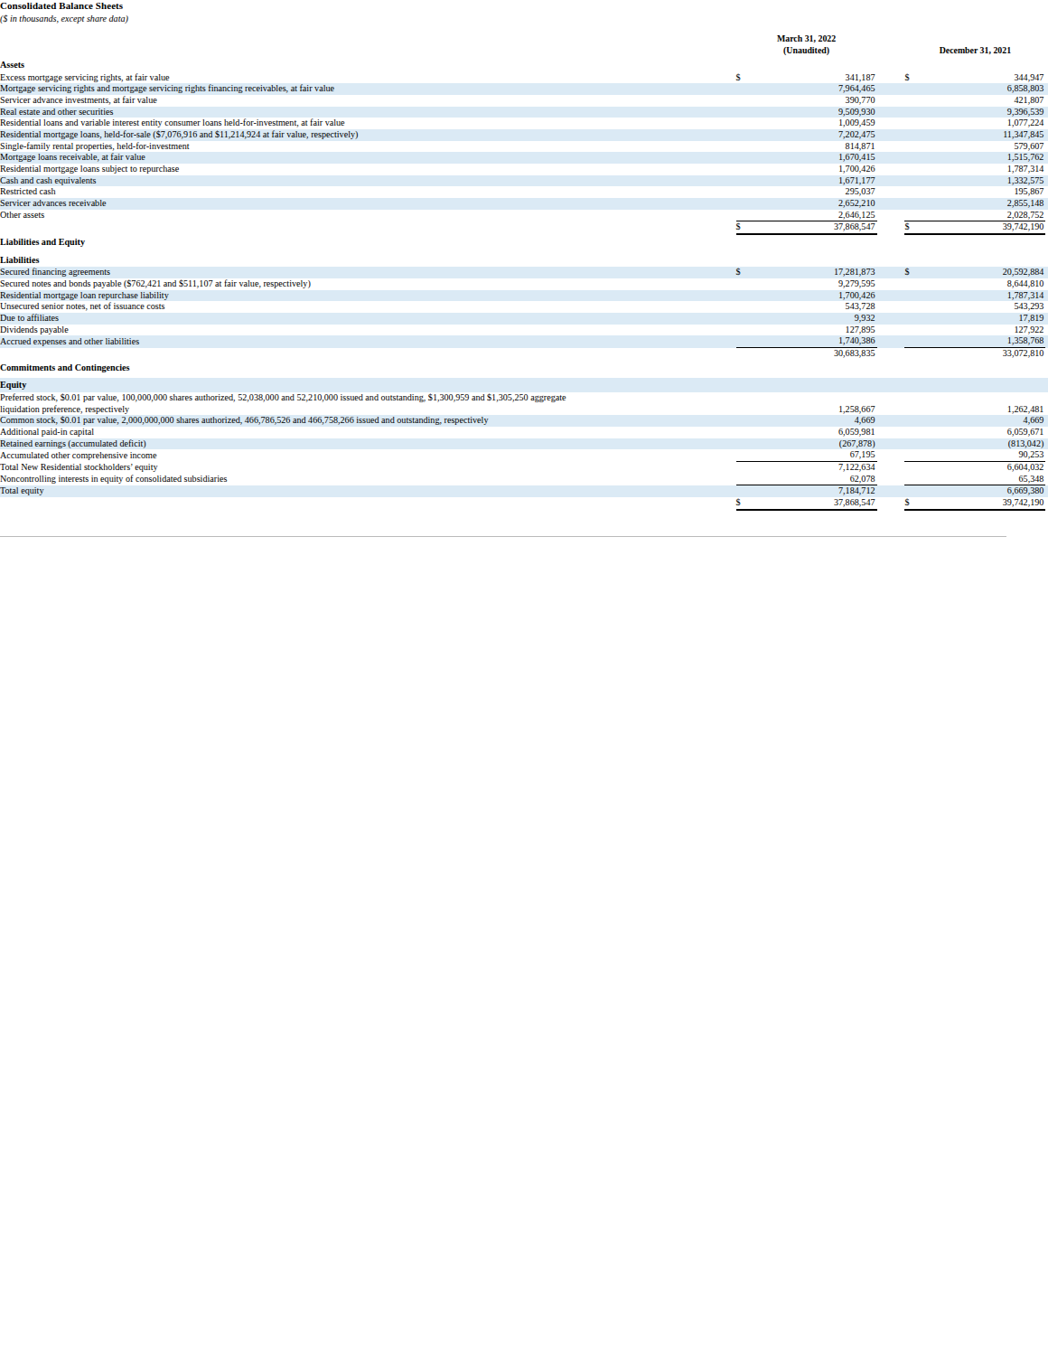Consolidated Balance Sheets
($ in thousands, except share data)
| | | March 31, 2022 (Unaudited) | | December 31, 2021 | |
| Assets | | | | | | | |
| Excess mortgage servicing rights, at fair value | | $ | 341,187 | | $ | 344,947 | |
| Mortgage servicing rights and mortgage servicing rights financing receivables, at fair value | | | 7,964,465 | | | 6,858,803 | |
| Servicer advance investments, at fair value | | | 390,770 | | | 421,807 | |
| Real estate and other securities | | | 9,509,930 | | | 9,396,539 | |
| Residential loans and variable interest entity consumer loans held-for-investment, at fair value | | | 1,009,459 | | | 1,077,224 | |
| Residential mortgage loans, held-for-sale ($7,076,916 and $11,214,924 at fair value, respectively) | | | 7,202,475 | | | 11,347,845 | |
| Single-family rental properties, held-for-investment | | | 814,871 | | | 579,607 | |
| Mortgage loans receivable, at fair value | | | 1,670,415 | | | 1,515,762 | |
| Residential mortgage loans subject to repurchase | | | 1,700,426 | | | 1,787,314 | |
| Cash and cash equivalents | | | 1,671,177 | | | 1,332,575 | |
| Restricted cash | | | 295,037 | | | 195,867 | |
| Servicer advances receivable | | | 2,652,210 | | | 2,855,148 | |
| Other assets | | | 2,646,125 | | | 2,028,752 | |
| | | $ | 37,868,547 | | $ | 39,742,190 | |
| Liabilities and Equity | | | | | | | |
| Liabilities | | | | | | | |
| Secured financing agreements | | $ | 17,281,873 | | $ | 20,592,884 | |
| Secured notes and bonds payable ($762,421 and $511,107 at fair value, respectively) | | | 9,279,595 | | | 8,644,810 | |
| Residential mortgage loan repurchase liability | | | 1,700,426 | | | 1,787,314 | |
| Unsecured senior notes, net of issuance costs | | | 543,728 | | | 543,293 | |
| Due to affiliates | | | 9,932 | | | 17,819 | |
| Dividends payable | | | 127,895 | | | 127,922 | |
| Accrued expenses and other liabilities | | | 1,740,386 | | | 1,358,768 | |
| | | | 30,683,835 | | | 33,072,810 | |
| Commitments and Contingencies | | | | | | | |
| Equity | | | | | | | |
| Preferred stock, $0.01 par value, 100,000,000 shares authorized, 52,038,000 and 52,210,000 issued and outstanding, $1,300,959 and $1,305,250 aggregate liquidation preference, respectively | | | 1,258,667 | | | 1,262,481 | |
| Common stock, $0.01 par value, 2,000,000,000 shares authorized, 466,786,526 and 466,758,266 issued and outstanding, respectively | | | 4,669 | | | 4,669 | |
| Additional paid-in capital | | | 6,059,981 | | | 6,059,671 | |
| Retained earnings (accumulated deficit) | | | (267,878) | | | (813,042) | |
| Accumulated other comprehensive income | | | 67,195 | | | 90,253 | |
| Total New Residential stockholders’ equity | | | 7,122,634 | | | 6,604,032 | |
| Noncontrolling interests in equity of consolidated subsidiaries | | | 62,078 | | | 65,348 | |
| Total equity | | | 7,184,712 | | | 6,669,380 | |
| | | $ | 37,868,547 | | $ | 39,742,190 | |